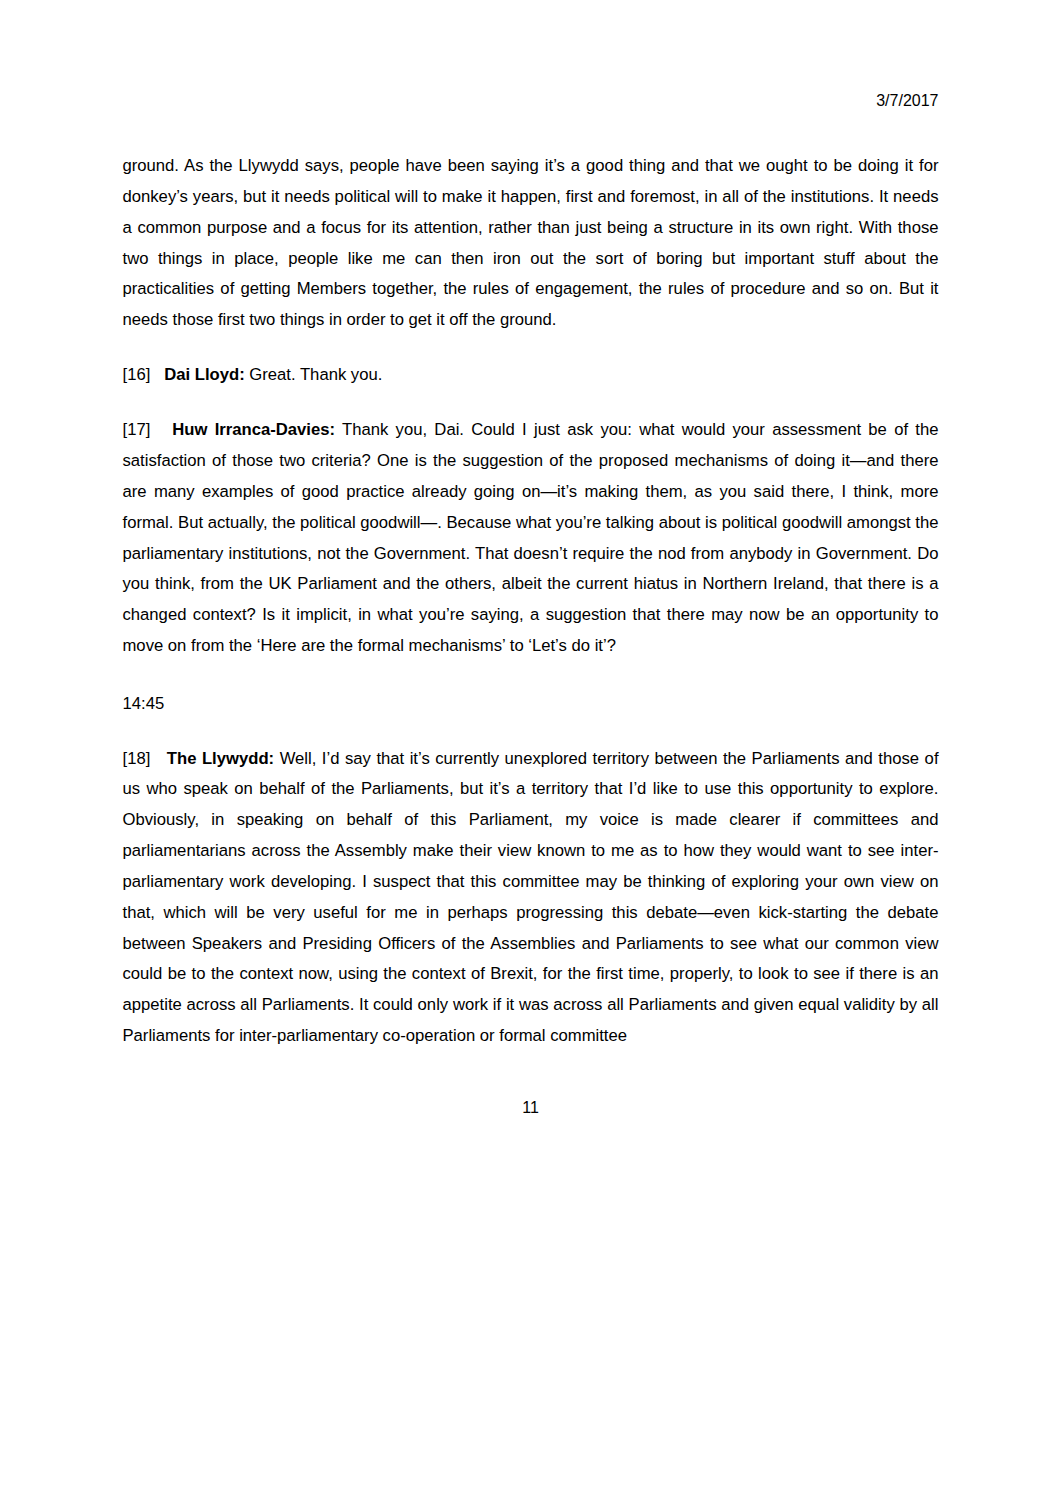3/7/2017
ground. As the Llywydd says, people have been saying it’s a good thing and that we ought to be doing it for donkey’s years, but it needs political will to make it happen, first and foremost, in all of the institutions. It needs a common purpose and a focus for its attention, rather than just being a structure in its own right. With those two things in place, people like me can then iron out the sort of boring but important stuff about the practicalities of getting Members together, the rules of engagement, the rules of procedure and so on. But it needs those first two things in order to get it off the ground.
[16] Dai Lloyd: Great. Thank you.
[17] Huw Irranca-Davies: Thank you, Dai. Could I just ask you: what would your assessment be of the satisfaction of those two criteria? One is the suggestion of the proposed mechanisms of doing it—and there are many examples of good practice already going on—it’s making them, as you said there, I think, more formal. But actually, the political goodwill—. Because what you’re talking about is political goodwill amongst the parliamentary institutions, not the Government. That doesn’t require the nod from anybody in Government. Do you think, from the UK Parliament and the others, albeit the current hiatus in Northern Ireland, that there is a changed context? Is it implicit, in what you’re saying, a suggestion that there may now be an opportunity to move on from the ‘Here are the formal mechanisms’ to ‘Let’s do it’?
14:45
[18] The Llywydd: Well, I’d say that it’s currently unexplored territory between the Parliaments and those of us who speak on behalf of the Parliaments, but it’s a territory that I’d like to use this opportunity to explore. Obviously, in speaking on behalf of this Parliament, my voice is made clearer if committees and parliamentarians across the Assembly make their view known to me as to how they would want to see inter-parliamentary work developing. I suspect that this committee may be thinking of exploring your own view on that, which will be very useful for me in perhaps progressing this debate—even kick-starting the debate between Speakers and Presiding Officers of the Assemblies and Parliaments to see what our common view could be to the context now, using the context of Brexit, for the first time, properly, to look to see if there is an appetite across all Parliaments. It could only work if it was across all Parliaments and given equal validity by all Parliaments for inter-parliamentary co-operation or formal committee
11